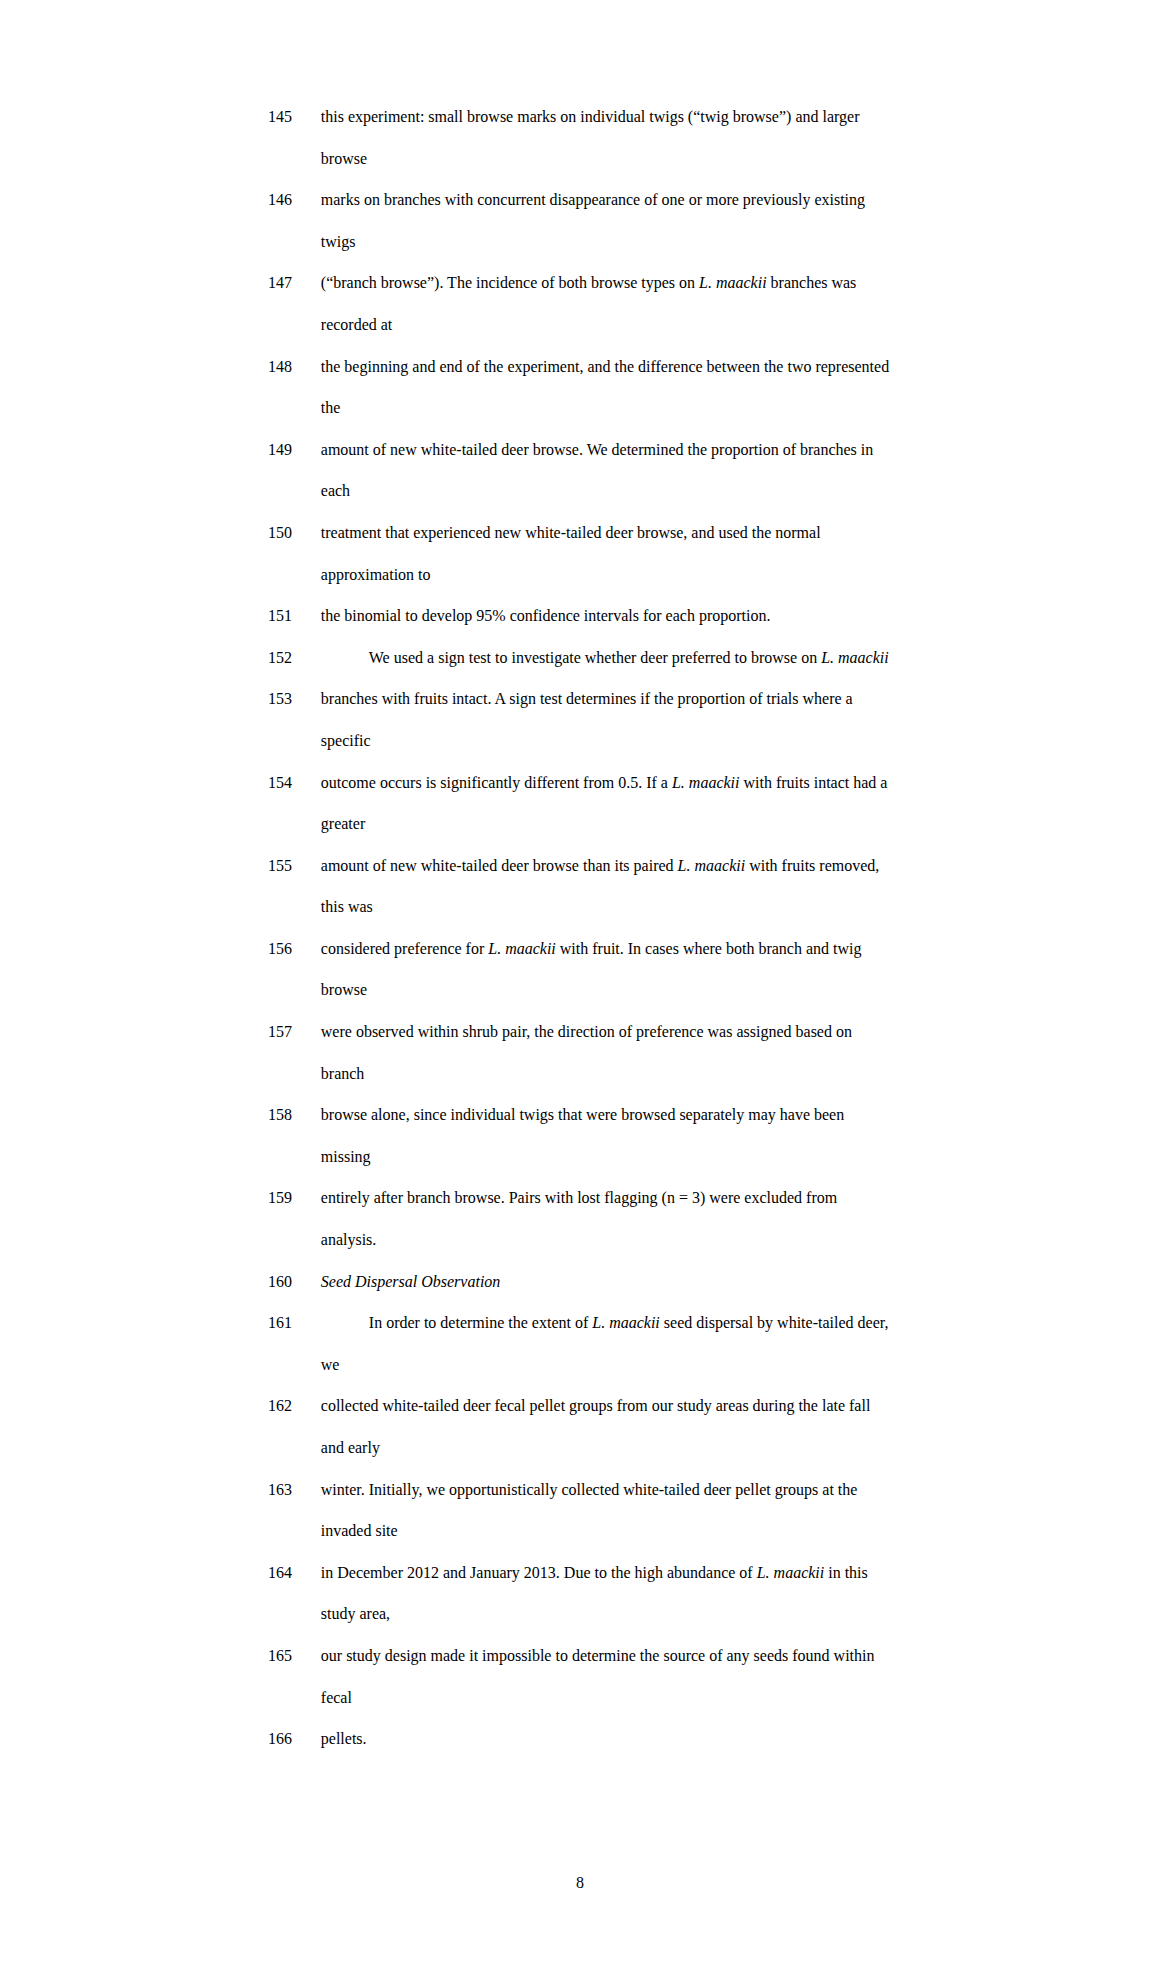| 145 | this experiment: small browse marks on individual twigs (“twig browse”) and larger browse |
| 146 | marks on branches with concurrent disappearance of one or more previously existing twigs |
| 147 | (“branch browse”). The incidence of both browse types on L. maackii branches was recorded at |
| 148 | the beginning and end of the experiment, and the difference between the two represented the |
| 149 | amount of new white-tailed deer browse. We determined the proportion of branches in each |
| 150 | treatment that experienced new white-tailed deer browse, and used the normal approximation to |
| 151 | the binomial to develop 95% confidence intervals for each proportion. |
| 152 | We used a sign test to investigate whether deer preferred to browse on L. maackii |
| 153 | branches with fruits intact. A sign test determines if the proportion of trials where a specific |
| 154 | outcome occurs is significantly different from 0.5. If a L. maackii with fruits intact had a greater |
| 155 | amount of new white-tailed deer browse than its paired L. maackii with fruits removed, this was |
| 156 | considered preference for L. maackii with fruit. In cases where both branch and twig browse |
| 157 | were observed within shrub pair, the direction of preference was assigned based on branch |
| 158 | browse alone, since individual twigs that were browsed separately may have been missing |
| 159 | entirely after branch browse. Pairs with lost flagging (n = 3) were excluded from analysis. |
| 160 | Seed Dispersal Observation |
| 161 | In order to determine the extent of L. maackii seed dispersal by white-tailed deer, we |
| 162 | collected white-tailed deer fecal pellet groups from our study areas during the late fall and early |
| 163 | winter. Initially, we opportunistically collected white-tailed deer pellet groups at the invaded site |
| 164 | in December 2012 and January 2013. Due to the high abundance of L. maackii in this study area, |
| 165 | our study design made it impossible to determine the source of any seeds found within fecal |
| 166 | pellets. |
8